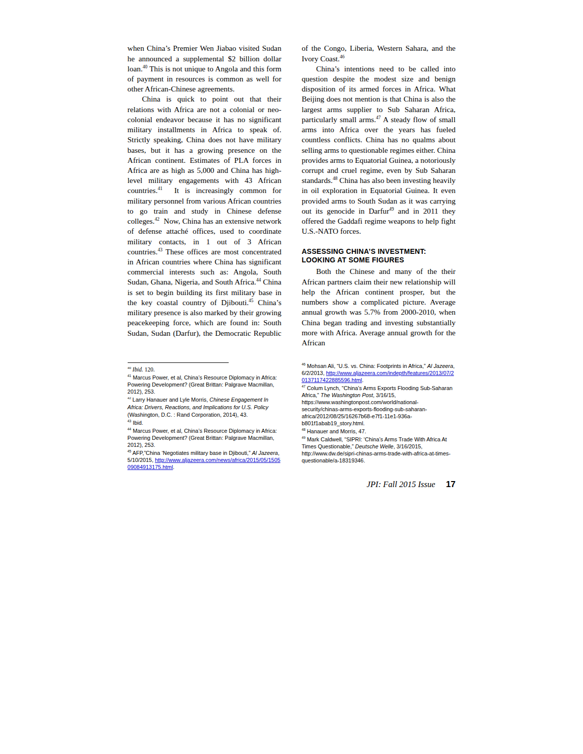when China’s Premier Wen Jiabao visited Sudan he announced a supplemental $2 billion dollar loan.40 This is not unique to Angola and this form of payment in resources is common as well for other African-Chinese agreements.
China is quick to point out that their relations with Africa are not a colonial or neo-colonial endeavor because it has no significant military installments in Africa to speak of. Strictly speaking, China does not have military bases, but it has a growing presence on the African continent. Estimates of PLA forces in Africa are as high as 5,000 and China has high-level military engagements with 43 African countries.41 It is increasingly common for military personnel from various African countries to go train and study in Chinese defense colleges.42 Now, China has an extensive network of defense attaché offices, used to coordinate military contacts, in 1 out of 3 African countries.43 These offices are most concentrated in African countries where China has significant commercial interests such as: Angola, South Sudan, Ghana, Nigeria, and South Africa.44 China is set to begin building its first military base in the key coastal country of Djibouti.45 China’s military presence is also marked by their growing peacekeeping force, which are found in: South Sudan, Sudan (Darfur), the Democratic Republic of the Congo, Liberia, Western Sahara, and the Ivory Coast.46
China’s intentions need to be called into question despite the modest size and benign disposition of its armed forces in Africa. What Beijing does not mention is that China is also the largest arms supplier to Sub Saharan Africa, particularly small arms.47 A steady flow of small arms into Africa over the years has fueled countless conflicts. China has no qualms about selling arms to questionable regimes either. China provides arms to Equatorial Guinea, a notoriously corrupt and cruel regime, even by Sub Saharan standards.48 China has also been investing heavily in oil exploration in Equatorial Guinea. It even provided arms to South Sudan as it was carrying out its genocide in Darfur49 and in 2011 they offered the Gaddafi regime weapons to help fight U.S.-NATO forces.
ASSESSING CHINA’S INVESTMENT: LOOKING AT SOME FIGURES
Both the Chinese and many of the their African partners claim their new relationship will help the African continent prosper, but the numbers show a complicated picture. Average annual growth was 5.7% from 2000-2010, when China began trading and investing substantially more with Africa. Average annual growth for the African
40 Ibid. 120.
41 Marcus Power, et al, China’s Resource Diplomacy in Africa: Powering Development? (Great Brittan: Palgrave Macmillan, 2012), 253.
42 Larry Hanauer and Lyle Morris, Chinese Engagement In Africa: Drivers, Reactions, and Implications for U.S. Policy (Washington, D.C. : Rand Corporation, 2014), 43.
43 Ibid.
44 Marcus Power, et al, China’s Resource Diplomacy in Africa: Powering Development? (Great Brittan: Palgrave Macmillan, 2012), 253.
45 AFP,”China ‘Negotiates military base in Djibouti,” Al Jazeera, 5/10/2015, http://www.aljazeera.com/news/africa/2015/05/150509084913175.html.
46 Mohsan Ali, “U.S. vs. China: Footprints in Africa,” Al Jazeera, 6/2/2013, http://www.aljazeera.com/indepth/features/2013/07/20137117422885596.html.
47 Colum Lynch, “China’s Arms Exports Flooding Sub-Saharan Africa,” The Washington Post, 3/16/15, https://www.washingtonpost.com/world/national-security/chinas-arms-exports-flooding-sub-saharan-africa/2012/08/25/16267b68-e7f1-11e1-936a-b801f1abab19_story.html.
48 Hanauer and Morris, 47.
49 Mark Caldwell, “SIPRI: ‘China’s Arms Trade With Africa At Times Questionable,” Deutsche Welle, 3/16/2015, http://www.dw.de/sipri-chinas-arms-trade-with-africa-at-times-questionable/a-18319346.
JPI: Fall 2015 Issue 17